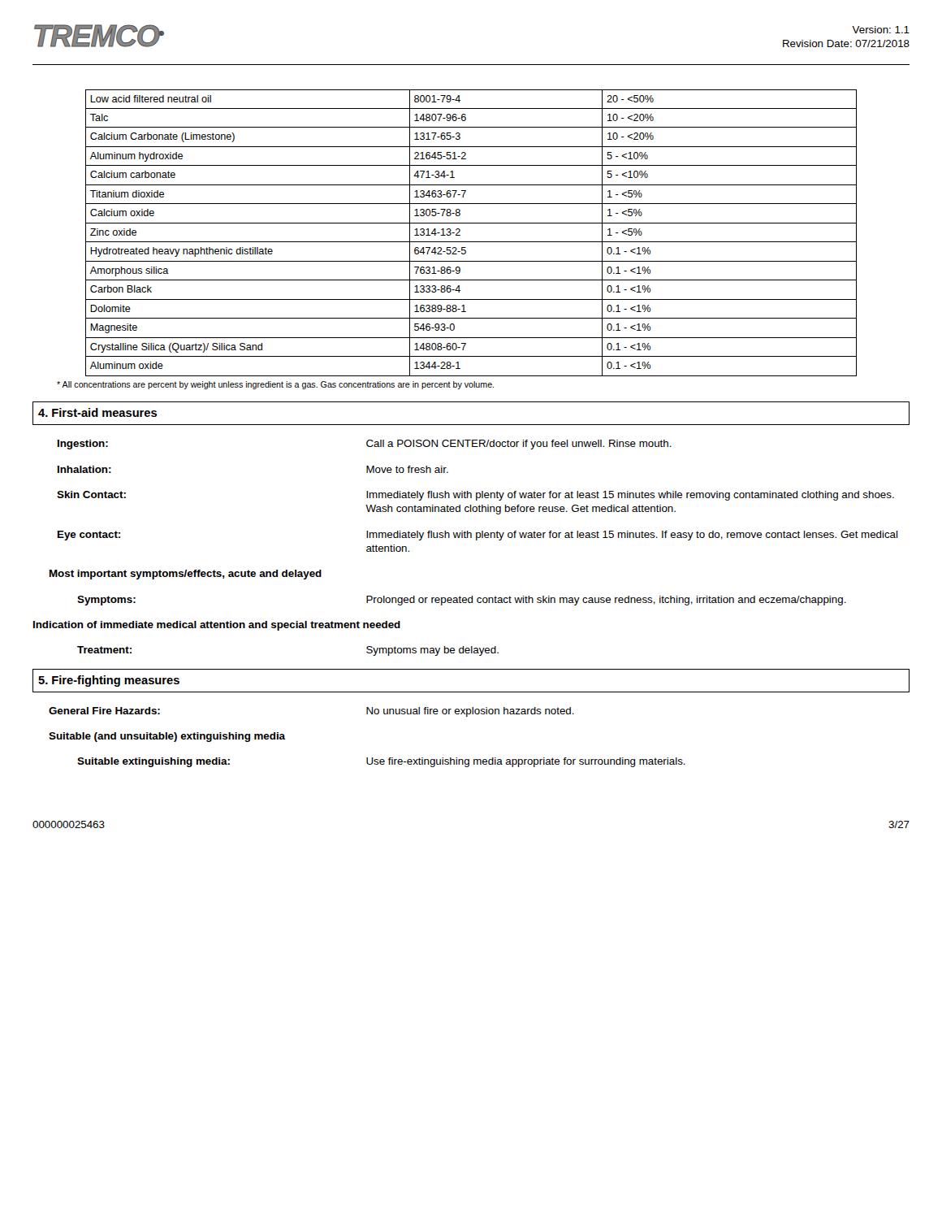TREMCO®
Version: 1.1
Revision Date: 07/21/2018
| Low acid filtered neutral oil | 8001-79-4 | 20 - <50% |
| Talc | 14807-96-6 | 10 - <20% |
| Calcium Carbonate (Limestone) | 1317-65-3 | 10 - <20% |
| Aluminum hydroxide | 21645-51-2 | 5 - <10% |
| Calcium carbonate | 471-34-1 | 5 - <10% |
| Titanium dioxide | 13463-67-7 | 1 - <5% |
| Calcium oxide | 1305-78-8 | 1 - <5% |
| Zinc oxide | 1314-13-2 | 1 - <5% |
| Hydrotreated heavy naphthenic distillate | 64742-52-5 | 0.1 - <1% |
| Amorphous silica | 7631-86-9 | 0.1 - <1% |
| Carbon Black | 1333-86-4 | 0.1 - <1% |
| Dolomite | 16389-88-1 | 0.1 - <1% |
| Magnesite | 546-93-0 | 0.1 - <1% |
| Crystalline Silica (Quartz)/ Silica Sand | 14808-60-7 | 0.1 - <1% |
| Aluminum oxide | 1344-28-1 | 0.1 - <1% |
* All concentrations are percent by weight unless ingredient is a gas. Gas concentrations are in percent by volume.
4. First-aid measures
Ingestion:
Call a POISON CENTER/doctor if you feel unwell. Rinse mouth.
Inhalation:
Move to fresh air.
Skin Contact:
Immediately flush with plenty of water for at least 15 minutes while removing contaminated clothing and shoes. Wash contaminated clothing before reuse. Get medical attention.
Eye contact:
Immediately flush with plenty of water for at least 15 minutes. If easy to do, remove contact lenses. Get medical attention.
Most important symptoms/effects, acute and delayed
Symptoms:
Prolonged or repeated contact with skin may cause redness, itching, irritation and eczema/chapping.
Indication of immediate medical attention and special treatment needed
Treatment:
Symptoms may be delayed.
5. Fire-fighting measures
General Fire Hazards:
No unusual fire or explosion hazards noted.
Suitable (and unsuitable) extinguishing media
Suitable extinguishing media:
Use fire-extinguishing media appropriate for surrounding materials.
000000025463
3/27